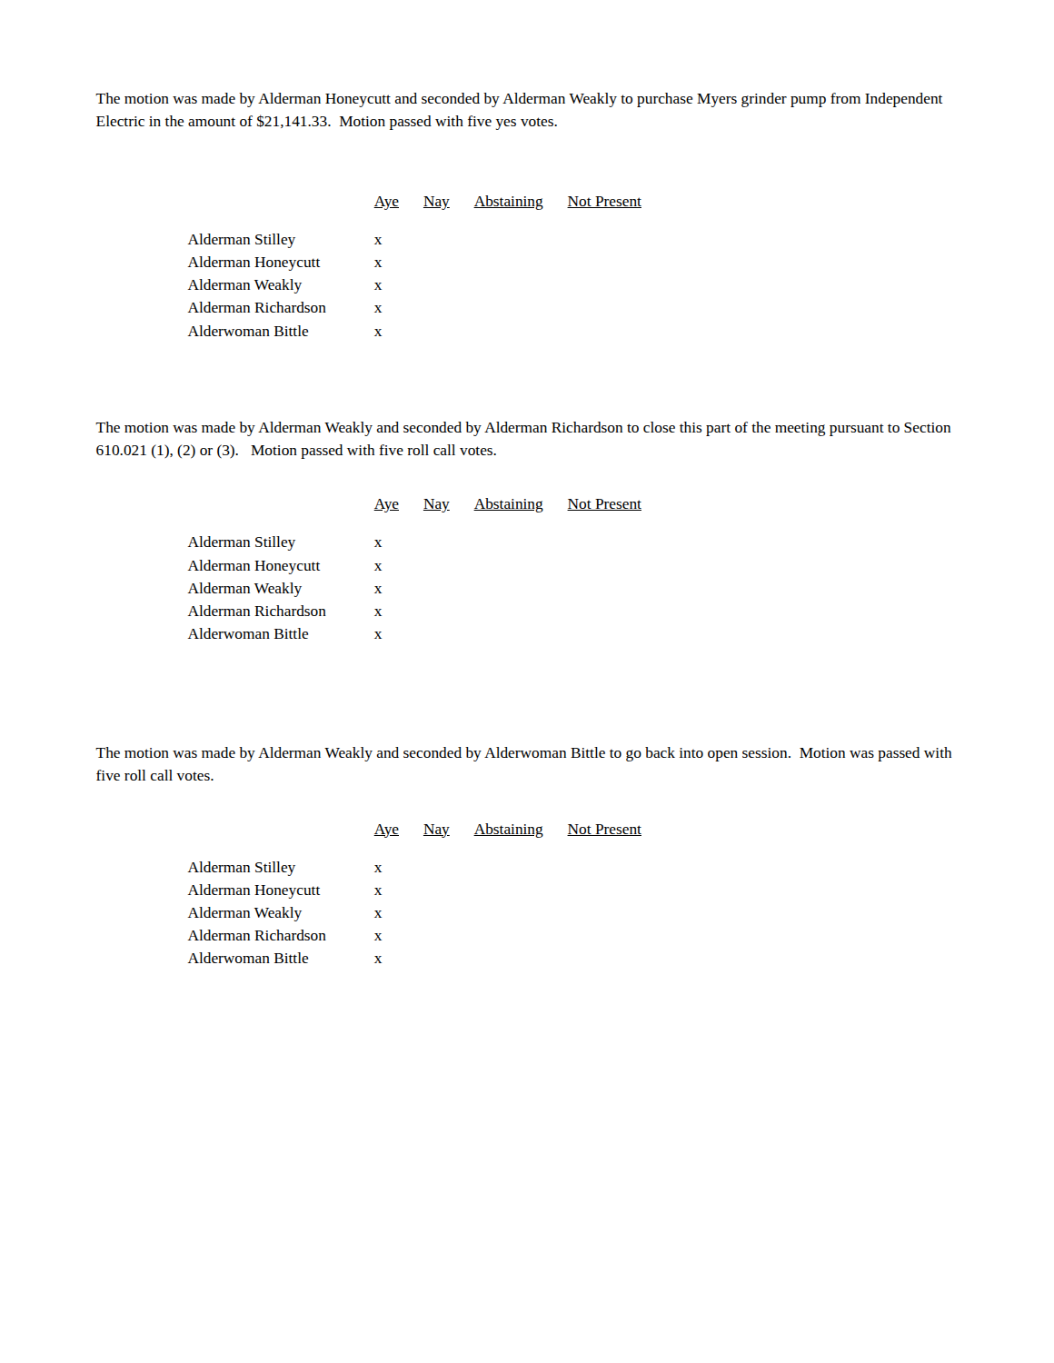The motion was made by Alderman Honeycutt and seconded by Alderman Weakly to purchase Myers grinder pump from Independent Electric in the amount of $21,141.33. Motion passed with five yes votes.
| | Aye | Nay | Abstaining | Not Present |
| --- | --- | --- | --- | --- |
| Alderman Stilley | x | | | |
| Alderman Honeycutt | x | | | |
| Alderman Weakly | x | | | |
| Alderman Richardson | x | | | |
| Alderwoman Bittle | x | | | |
The motion was made by Alderman Weakly and seconded by Alderman Richardson to close this part of the meeting pursuant to Section 610.021 (1), (2) or (3). Motion passed with five roll call votes.
| | Aye | Nay | Abstaining | Not Present |
| --- | --- | --- | --- | --- |
| Alderman Stilley | x | | | |
| Alderman Honeycutt | x | | | |
| Alderman Weakly | x | | | |
| Alderman Richardson | x | | | |
| Alderwoman Bittle | x | | | |
The motion was made by Alderman Weakly and seconded by Alderwoman Bittle to go back into open session. Motion was passed with five roll call votes.
| | Aye | Nay | Abstaining | Not Present |
| --- | --- | --- | --- | --- |
| Alderman Stilley | x | | | |
| Alderman Honeycutt | x | | | |
| Alderman Weakly | x | | | |
| Alderman Richardson | x | | | |
| Alderwoman Bittle | x | | | |